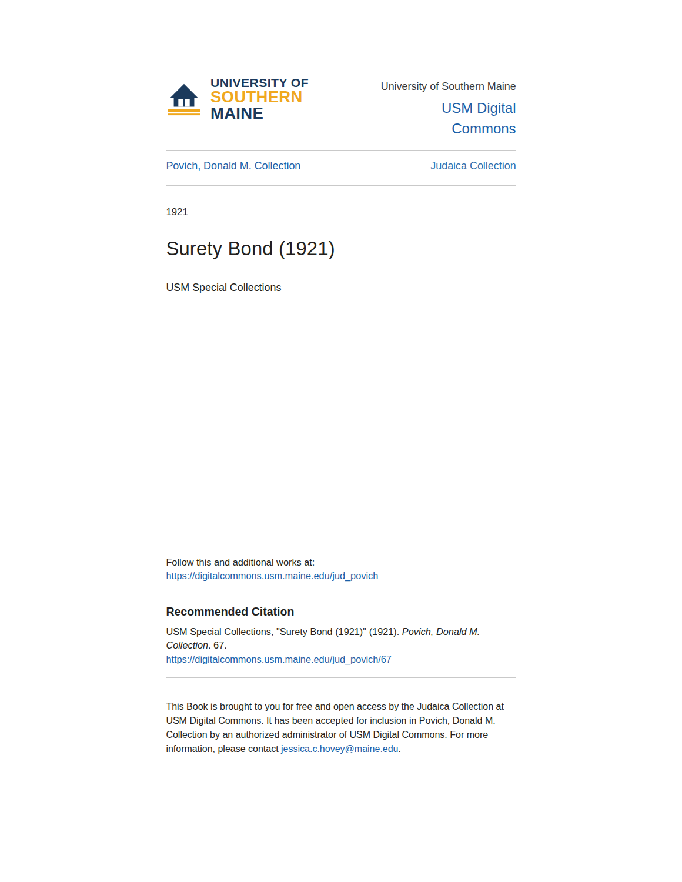UNIVERSITY OF SOUTHERN MAINE
University of Southern Maine
USM Digital Commons
Povich, Donald M. Collection Judaica Collection
1921
Surety Bond (1921)
USM Special Collections
Follow this and additional works at: https://digitalcommons.usm.maine.edu/jud_povich
Recommended Citation
USM Special Collections, "Surety Bond (1921)" (1921). Povich, Donald M. Collection. 67.
https://digitalcommons.usm.maine.edu/jud_povich/67
This Book is brought to you for free and open access by the Judaica Collection at USM Digital Commons. It has been accepted for inclusion in Povich, Donald M. Collection by an authorized administrator of USM Digital Commons. For more information, please contact jessica.c.hovey@maine.edu.